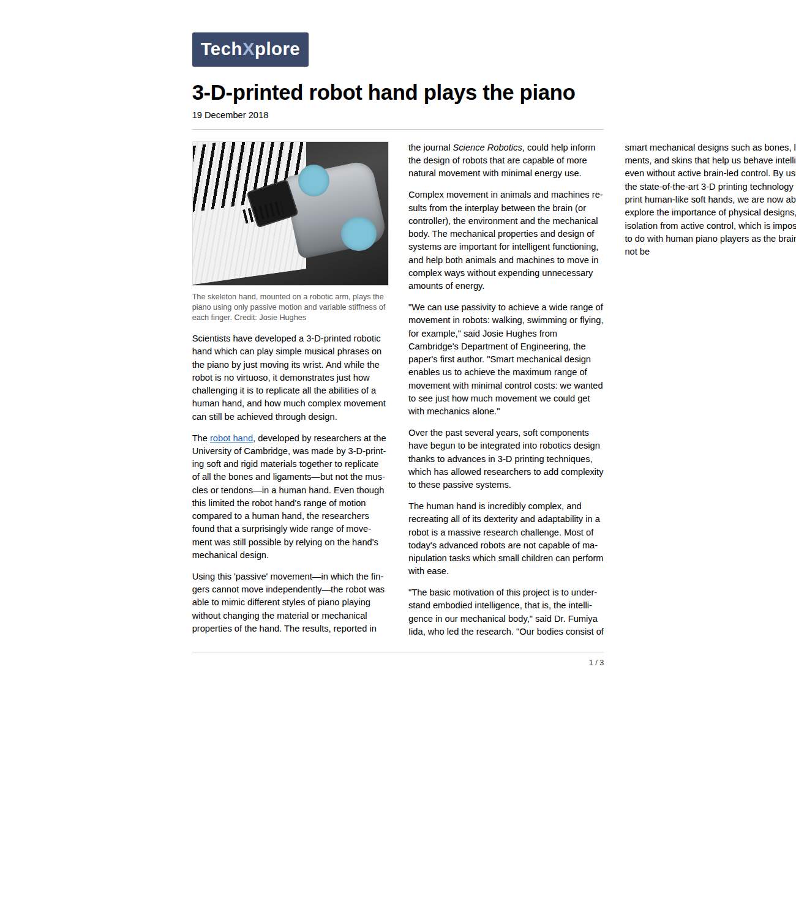TechXplore
3-D-printed robot hand plays the piano
19 December 2018
The skeleton hand, mounted on a robotic arm, plays the piano using only passive motion and variable stiffness of each finger. Credit: Josie Hughes
Scientists have developed a 3-D-printed robotic hand which can play simple musical phrases on the piano by just moving its wrist. And while the robot is no virtuoso, it demonstrates just how challenging it is to replicate all the abilities of a human hand, and how much complex movement can still be achieved through design.
The robot hand, developed by researchers at the University of Cambridge, was made by 3-D-printing soft and rigid materials together to replicate of all the bones and ligaments—but not the muscles or tendons—in a human hand. Even though this limited the robot hand's range of motion compared to a human hand, the researchers found that a surprisingly wide range of movement was still possible by relying on the hand's mechanical design.
Using this 'passive' movement—in which the fingers cannot move independently—the robot was able to mimic different styles of piano playing without changing the material or mechanical properties of the hand. The results, reported in the journal Science Robotics, could help inform the design of robots that are capable of more natural movement with minimal energy use.
Complex movement in animals and machines results from the interplay between the brain (or controller), the environment and the mechanical body. The mechanical properties and design of systems are important for intelligent functioning, and help both animals and machines to move in complex ways without expending unnecessary amounts of energy.
"We can use passivity to achieve a wide range of movement in robots: walking, swimming or flying, for example," said Josie Hughes from Cambridge's Department of Engineering, the paper's first author. "Smart mechanical design enables us to achieve the maximum range of movement with minimal control costs: we wanted to see just how much movement we could get with mechanics alone."
Over the past several years, soft components have begun to be integrated into robotics design thanks to advances in 3-D printing techniques, which has allowed researchers to add complexity to these passive systems.
The human hand is incredibly complex, and recreating all of its dexterity and adaptability in a robot is a massive research challenge. Most of today's advanced robots are not capable of manipulation tasks which small children can perform with ease.
"The basic motivation of this project is to understand embodied intelligence, that is, the intelligence in our mechanical body," said Dr. Fumiya Iida, who led the research. "Our bodies consist of smart mechanical designs such as bones, ligaments, and skins that help us behave intelligently even without active brain-led control. By using the state-of-the-art 3-D printing technology to print human-like soft hands, we are now able to explore the importance of physical designs, in isolation from active control, which is impossible to do with human piano players as the brain cannot be
1 / 3